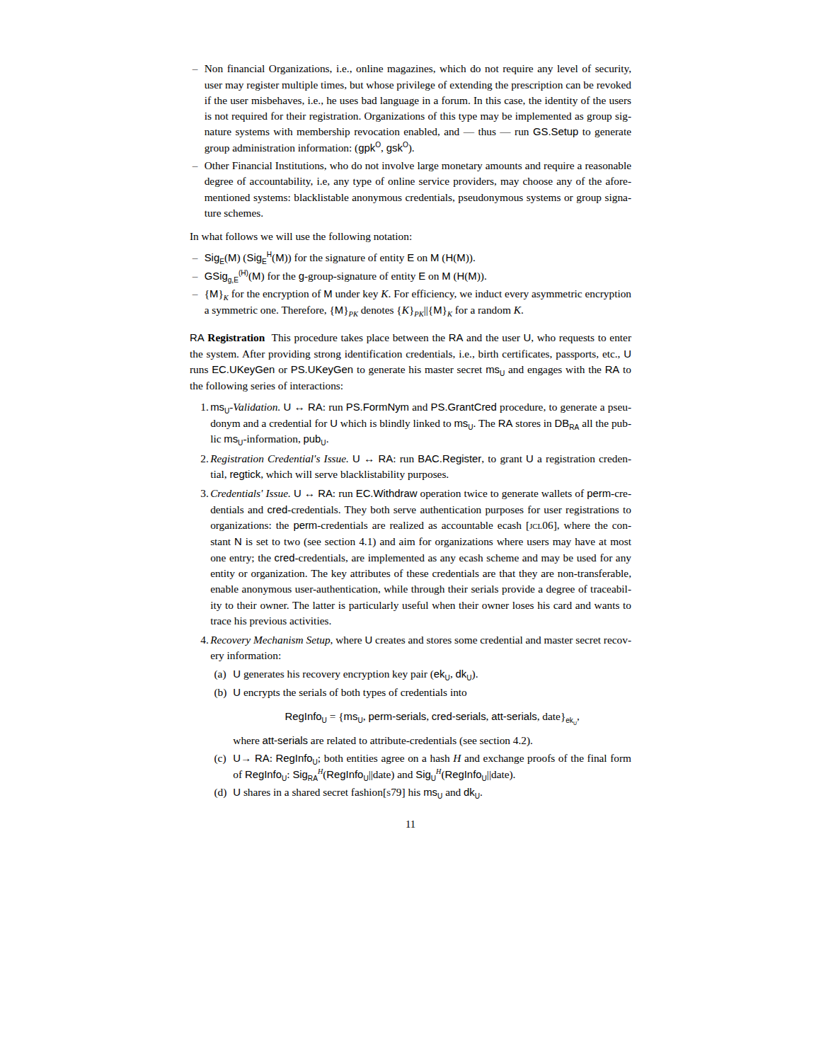Non financial Organizations, i.e., online magazines, which do not require any level of security, user may register multiple times, but whose privilege of extending the prescription can be revoked if the user misbehaves, i.e., he uses bad language in a forum. In this case, the identity of the users is not required for their registration. Organizations of this type may be implemented as group signature systems with membership revocation enabled, and — thus — run GS.Setup to generate group administration information: (gpkO, gskO).
Other Financial Institutions, who do not involve large monetary amounts and require a reasonable degree of accountability, i.e, any type of online service providers, may choose any of the aforementioned systems: blacklistable anonymous credentials, pseudonymous systems or group signature schemes.
In what follows we will use the following notation:
SigE(M) (SigEH(M)) for the signature of entity E on M (H(M)).
GSigg,E(H)(M) for the g-group-signature of entity E on M (H(M)).
{M}K for the encryption of M under key K. For efficiency, we induct every asymmetric encryption a symmetric one. Therefore, {M}PK denotes {K}PK||{M}K for a random K.
RA Registration This procedure takes place between the RA and the user U, who requests to enter the system. After providing strong identification credentials, i.e., birth certificates, passports, etc., U runs EC.UKeyGen or PS.UKeyGen to generate his master secret msU and engages with the RA to the following series of interactions:
msU-Validation. U ↔ RA: run PS.FormNym and PS.GrantCred procedure, to generate a pseudonym and a credential for U which is blindly linked to msU. The RA stores in DBRA all the public msU-information, pubU.
Registration Credential's Issue. U ↔ RA: run BAC.Register, to grant U a registration credential, regtick, which will serve blacklistability purposes.
Credentials' Issue. U ↔ RA: run EC.Withdraw operation twice to generate wallets of perm-credentials and cred-credentials. They both serve authentication purposes for user registrations to organizations: the perm-credentials are realized as accountable ecash [jcl06], where the constant N is set to two (see section 4.1) and aim for organizations where users may have at most one entry; the cred-credentials, are implemented as any ecash scheme and may be used for any entity or organization. The key attributes of these credentials are that they are non-transferable, enable anonymous user-authentication, while through their serials provide a degree of traceability to their owner. The latter is particularly useful when their owner loses his card and wants to trace his previous activities.
Recovery Mechanism Setup, where U creates and stores some credential and master secret recovery information:
U generates his recovery encryption key pair (ekU, dkU).
U encrypts the serials of both types of credentials into
RegInfoU = {msU, perm-serials, cred-serials, att-serials, date}ekU,
where att-serials are related to attribute-credentials (see section 4.2).
U→ RA: RegInfoU; both entities agree on a hash H and exchange proofs of the final form of RegInfoU: SigRAH(RegInfoU||date) and SigUH(RegInfoU||date).
U shares in a shared secret fashion[s79] his msU and dkU.
11